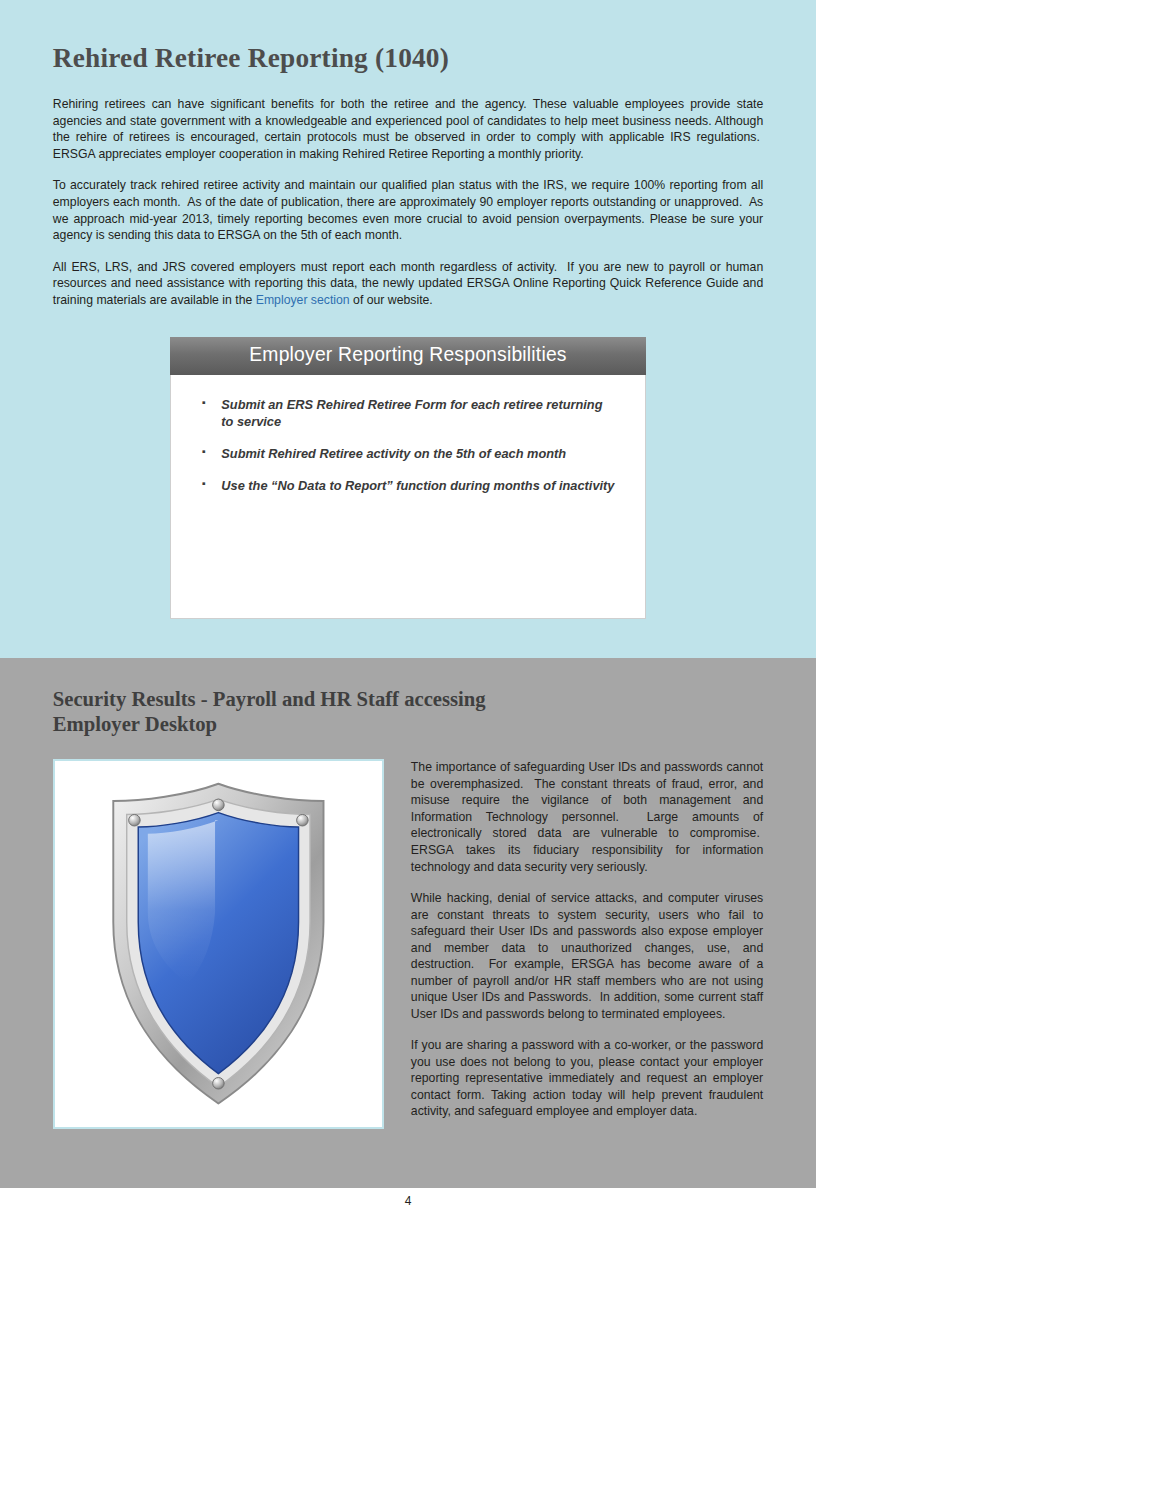Rehired Retiree Reporting (1040)
Rehiring retirees can have significant benefits for both the retiree and the agency. These valuable employees provide state agencies and state government with a knowledgeable and experienced pool of candidates to help meet business needs. Although the rehire of retirees is encouraged, certain protocols must be observed in order to comply with applicable IRS regulations. ERSGA appreciates employer cooperation in making Rehired Retiree Reporting a monthly priority.
To accurately track rehired retiree activity and maintain our qualified plan status with the IRS, we require 100% reporting from all employers each month. As of the date of publication, there are approximately 90 employer reports outstanding or unapproved. As we approach mid-year 2013, timely reporting becomes even more crucial to avoid pension overpayments. Please be sure your agency is sending this data to ERSGA on the 5th of each month.
All ERS, LRS, and JRS covered employers must report each month regardless of activity. If you are new to payroll or human resources and need assistance with reporting this data, the newly updated ERSGA Online Reporting Quick Reference Guide and training materials are available in the Employer section of our website.
Employer Reporting Responsibilities
Submit an ERS Rehired Retiree Form for each retiree returning to service
Submit Rehired Retiree activity on the 5th of each month
Use the “No Data to Report” function during months of inactivity
Security Results - Payroll and HR Staff accessing
Employer Desktop
The importance of safeguarding User IDs and passwords cannot be overemphasized. The constant threats of fraud, error, and misuse require the vigilance of both management and Information Technology personnel. Large amounts of electronically stored data are vulnerable to compromise. ERSGA takes its fiduciary responsibility for information technology and data security very seriously.
While hacking, denial of service attacks, and computer viruses are constant threats to system security, users who fail to safeguard their User IDs and passwords also expose employer and member data to unauthorized changes, use, and destruction. For example, ERSGA has become aware of a number of payroll and/or HR staff members who are not using unique User IDs and Passwords. In addition, some current staff User IDs and passwords belong to terminated employees.
If you are sharing a password with a co-worker, or the password you use does not belong to you, please contact your employer reporting representative immediately and request an employer contact form. Taking action today will help prevent fraudulent activity, and safeguard employee and employer data.
4